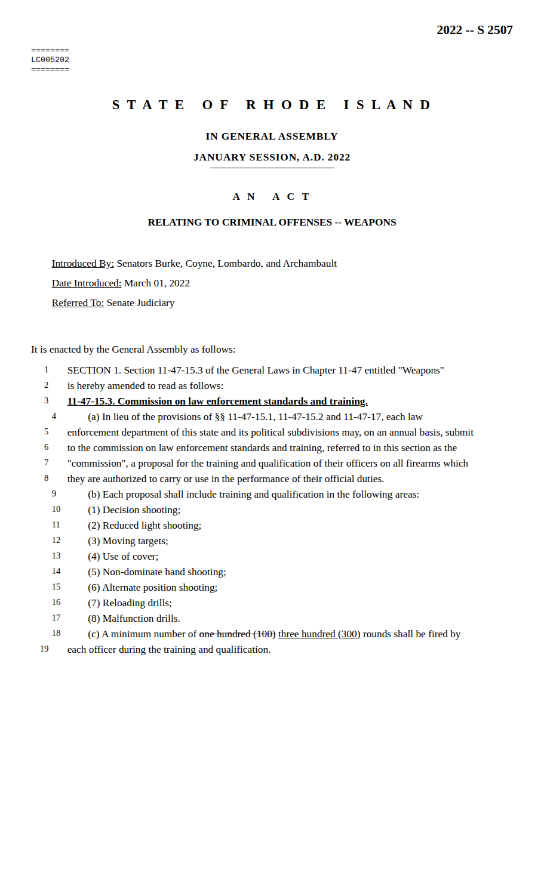2022 -- S 2507
========
LC005202
========
S T A T E O F R H O D E I S L A N D
IN GENERAL ASSEMBLY
JANUARY SESSION, A.D. 2022
A N A C T
RELATING TO CRIMINAL OFFENSES -- WEAPONS
Introduced By: Senators Burke, Coyne, Lombardo, and Archambault
Date Introduced: March 01, 2022
Referred To: Senate Judiciary
It is enacted by the General Assembly as follows:
SECTION 1. Section 11-47-15.3 of the General Laws in Chapter 11-47 entitled "Weapons"
is hereby amended to read as follows:
11-47-15.3. Commission on law enforcement standards and training.
(a) In lieu of the provisions of §§ 11-47-15.1, 11-47-15.2 and 11-47-17, each law
enforcement department of this state and its political subdivisions may, on an annual basis, submit
to the commission on law enforcement standards and training, referred to in this section as the
"commission", a proposal for the training and qualification of their officers on all firearms which
they are authorized to carry or use in the performance of their official duties.
(b) Each proposal shall include training and qualification in the following areas:
(1) Decision shooting;
(2) Reduced light shooting;
(3) Moving targets;
(4) Use of cover;
(5) Non-dominate hand shooting;
(6) Alternate position shooting;
(7) Reloading drills;
(8) Malfunction drills.
(c) A minimum number of one hundred (100) three hundred (300) rounds shall be fired by
each officer during the training and qualification.